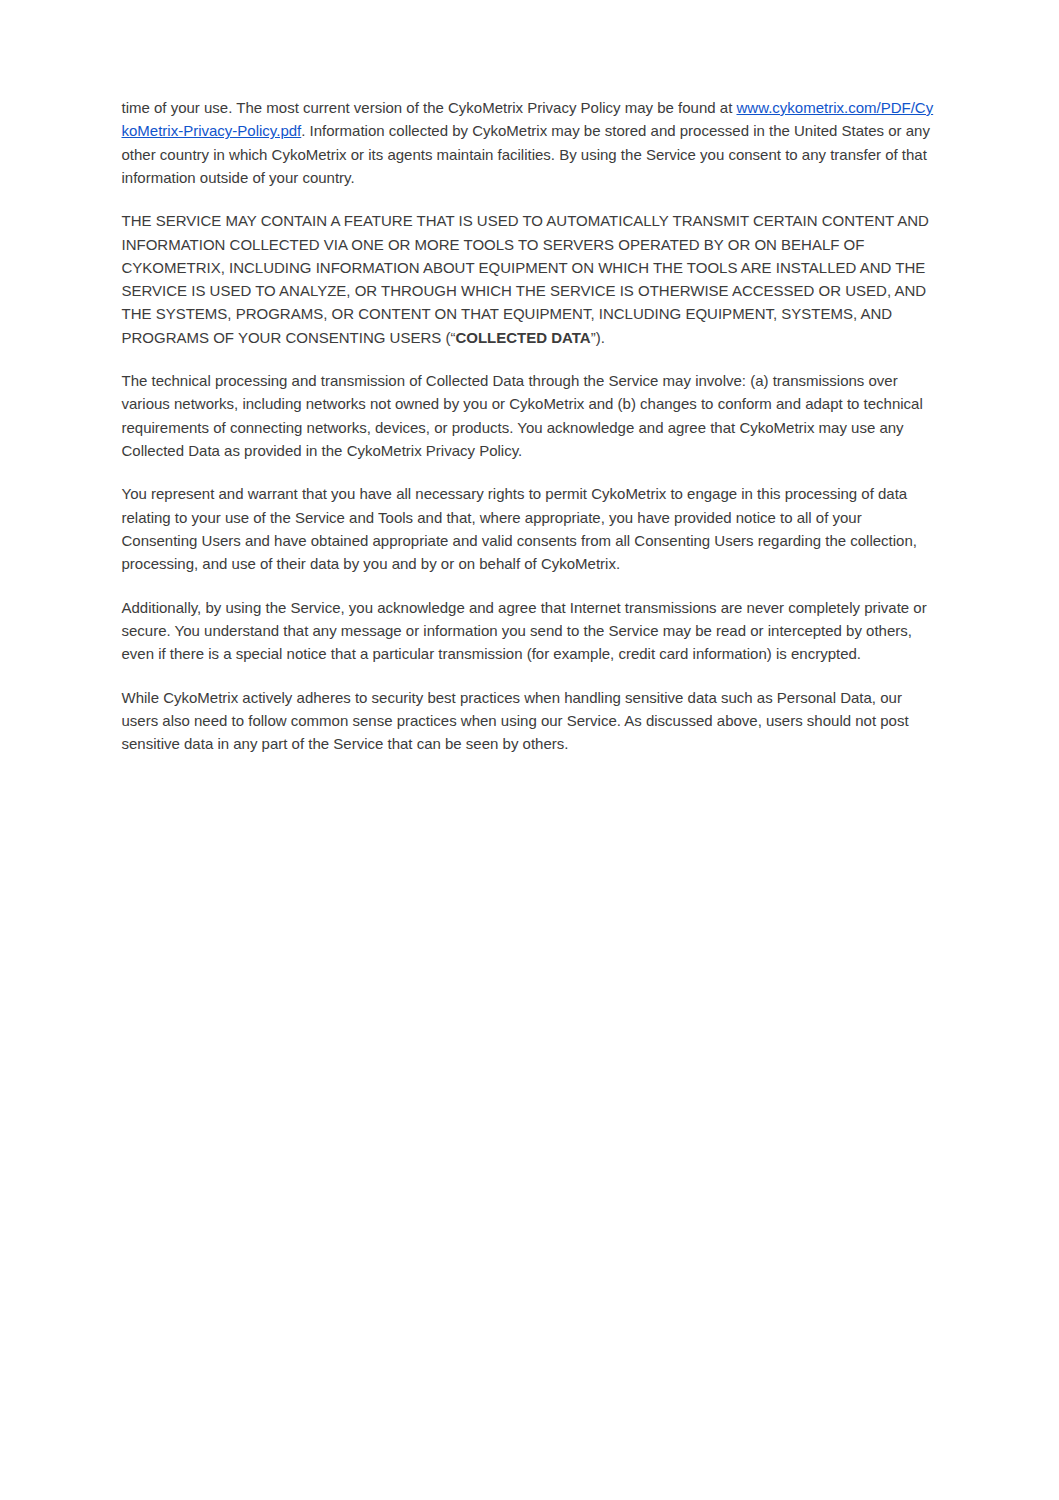time of your use. The most current version of the CykoMetrix Privacy Policy may be found at www.cykometrix.com/PDF/CykoMetrix-Privacy-Policy.pdf. Information collected by CykoMetrix may be stored and processed in the United States or any other country in which CykoMetrix or its agents maintain facilities. By using the Service you consent to any transfer of that information outside of your country.
The Service may contain a feature that is used to automatically transmit certain content and information collected via one or more tools to servers operated by or on behalf of CykoMetrix, including information about equipment on which the tools are installed and the Service is used to analyze, or through which the Service is otherwise accessed or used, and the systems, programs, or content on that equipment, including equipment, systems, and programs of your consenting users (“Collected Data”).
The technical processing and transmission of Collected Data through the Service may involve: (a) transmissions over various networks, including networks not owned by you or CykoMetrix and (b) changes to conform and adapt to technical requirements of connecting networks, devices, or products. You acknowledge and agree that CykoMetrix may use any Collected Data as provided in the CykoMetrix Privacy Policy.
You represent and warrant that you have all necessary rights to permit CykoMetrix to engage in this processing of data relating to your use of the Service and Tools and that, where appropriate, you have provided notice to all of your Consenting Users and have obtained appropriate and valid consents from all Consenting Users regarding the collection, processing, and use of their data by you and by or on behalf of CykoMetrix.
Additionally, by using the Service, you acknowledge and agree that Internet transmissions are never completely private or secure. You understand that any message or information you send to the Service may be read or intercepted by others, even if there is a special notice that a particular transmission (for example, credit card information) is encrypted.
While CykoMetrix actively adheres to security best practices when handling sensitive data such as Personal Data, our users also need to follow common sense practices when using our Service. As discussed above, users should not post sensitive data in any part of the Service that can be seen by others.